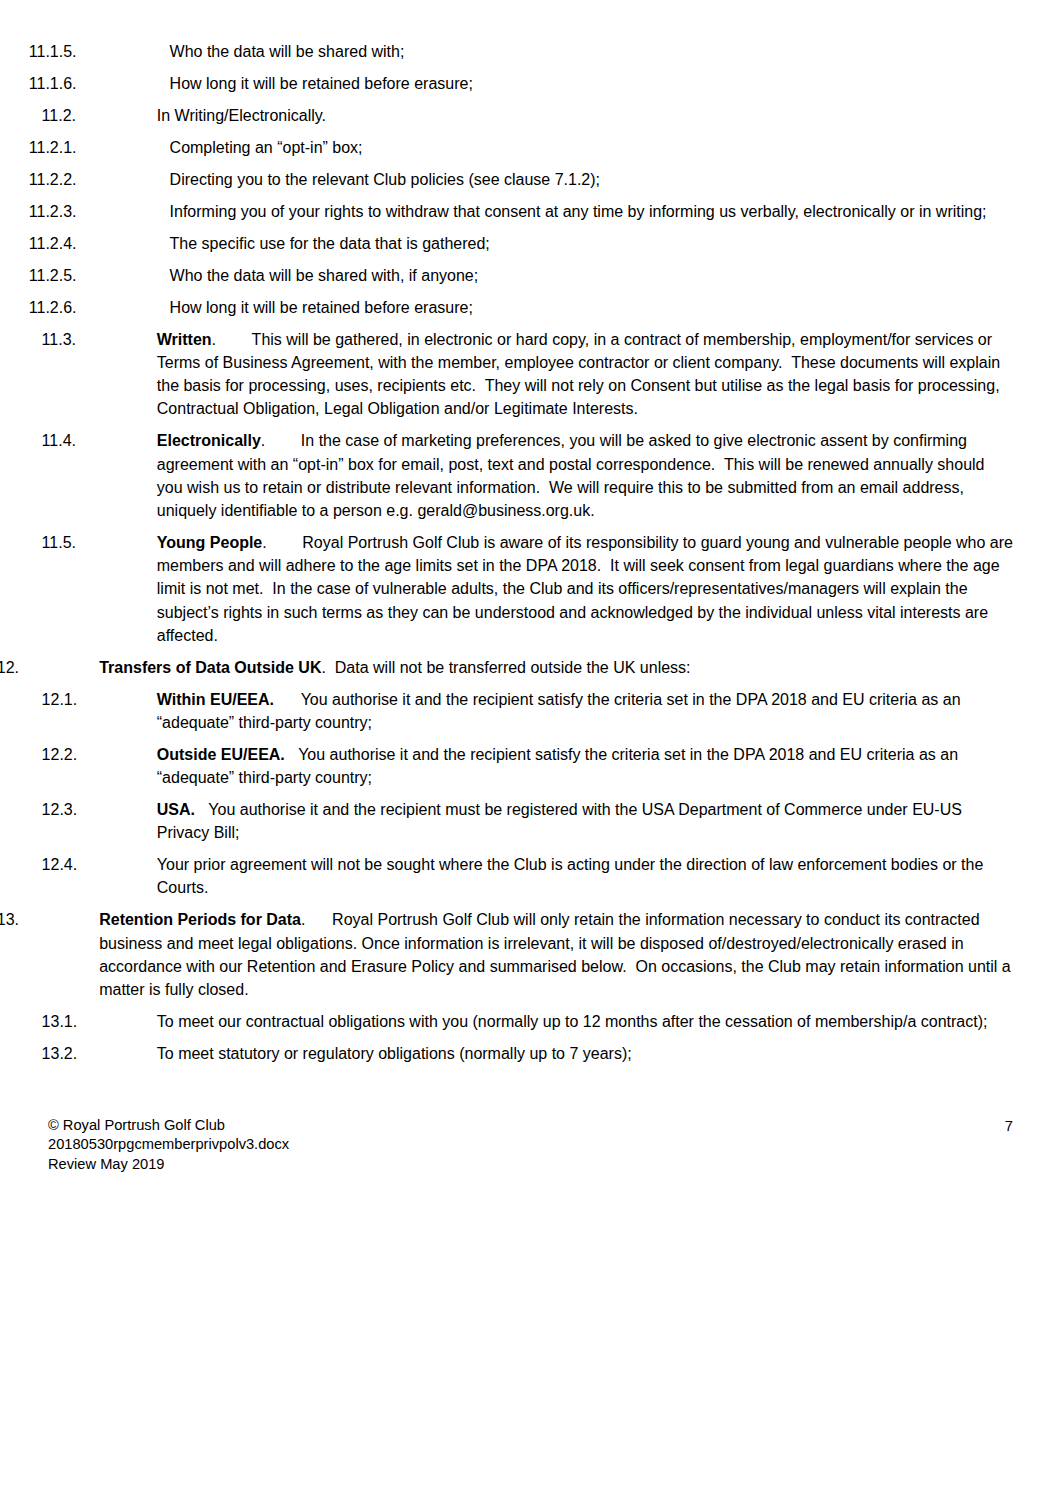11.1.5. Who the data will be shared with;
11.1.6. How long it will be retained before erasure;
11.2. In Writing/Electronically.
11.2.1. Completing an “opt-in” box;
11.2.2. Directing you to the relevant Club policies (see clause 7.1.2);
11.2.3. Informing you of your rights to withdraw that consent at any time by informing us verbally, electronically or in writing;
11.2.4. The specific use for the data that is gathered;
11.2.5. Who the data will be shared with, if anyone;
11.2.6. How long it will be retained before erasure;
11.3. Written. This will be gathered, in electronic or hard copy, in a contract of membership, employment/for services or Terms of Business Agreement, with the member, employee contractor or client company. These documents will explain the basis for processing, uses, recipients etc. They will not rely on Consent but utilise as the legal basis for processing, Contractual Obligation, Legal Obligation and/or Legitimate Interests.
11.4. Electronically. In the case of marketing preferences, you will be asked to give electronic assent by confirming agreement with an “opt-in” box for email, post, text and postal correspondence. This will be renewed annually should you wish us to retain or distribute relevant information. We will require this to be submitted from an email address, uniquely identifiable to a person e.g. gerald@business.org.uk.
11.5. Young People. Royal Portrush Golf Club is aware of its responsibility to guard young and vulnerable people who are members and will adhere to the age limits set in the DPA 2018. It will seek consent from legal guardians where the age limit is not met. In the case of vulnerable adults, the Club and its officers/representatives/managers will explain the subject’s rights in such terms as they can be understood and acknowledged by the individual unless vital interests are affected.
12. Transfers of Data Outside UK. Data will not be transferred outside the UK unless:
12.1. Within EU/EEA. You authorise it and the recipient satisfy the criteria set in the DPA 2018 and EU criteria as an “adequate” third-party country;
12.2. Outside EU/EEA. You authorise it and the recipient satisfy the criteria set in the DPA 2018 and EU criteria as an “adequate” third-party country;
12.3. USA. You authorise it and the recipient must be registered with the USA Department of Commerce under EU-US Privacy Bill;
12.4. Your prior agreement will not be sought where the Club is acting under the direction of law enforcement bodies or the Courts.
13. Retention Periods for Data. Royal Portrush Golf Club will only retain the information necessary to conduct its contracted business and meet legal obligations. Once information is irrelevant, it will be disposed of/destroyed/electronically erased in accordance with our Retention and Erasure Policy and summarised below. On occasions, the Club may retain information until a matter is fully closed.
13.1. To meet our contractual obligations with you (normally up to 12 months after the cessation of membership/a contract);
13.2. To meet statutory or regulatory obligations (normally up to 7 years);
7
© Royal Portrush Golf Club
20180530rpgcmemberprivpolv3.docx
Review May 2019